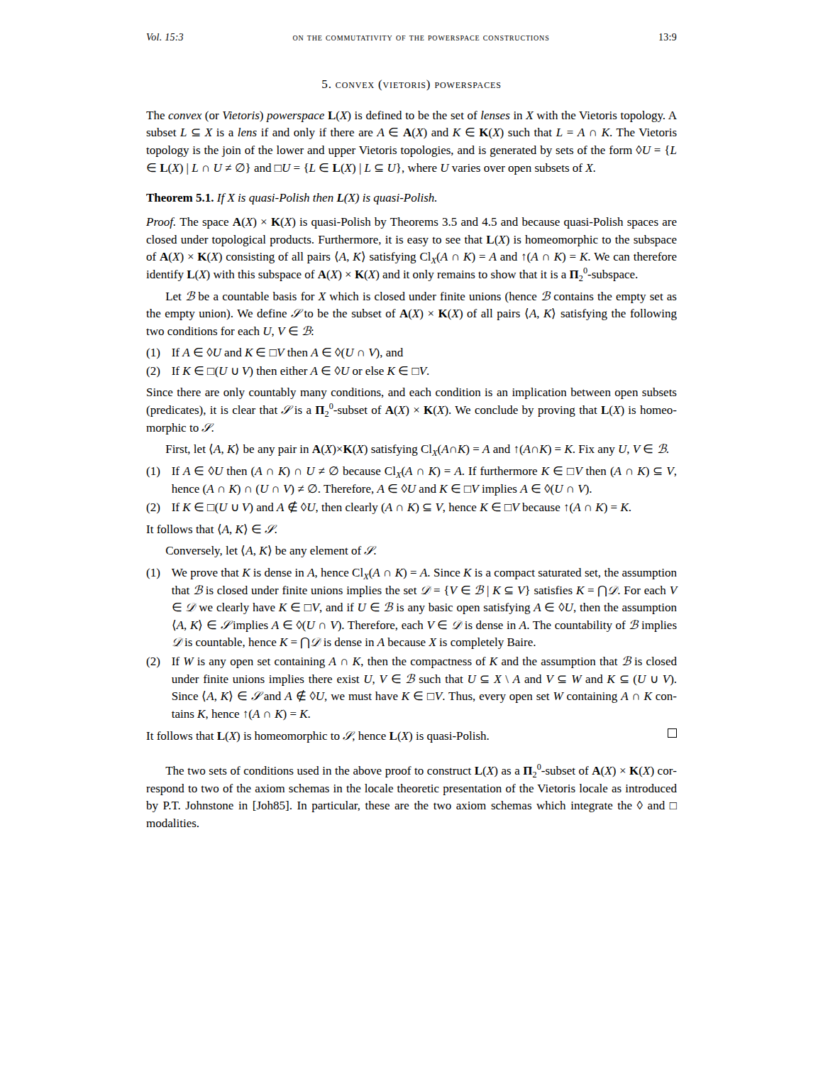Vol. 15:3 On the commutativity of the powerspace constructions 13:9
5. Convex (Vietoris) powerspaces
The convex (or Vietoris) powerspace L(X) is defined to be the set of lenses in X with the Vietoris topology. A subset L ⊆ X is a lens if and only if there are A ∈ A(X) and K ∈ K(X) such that L = A ∩ K. The Vietoris topology is the join of the lower and upper Vietoris topologies, and is generated by sets of the form ◊U = {L ∈ L(X) | L ∩ U ≠ ∅} and □U = {L ∈ L(X) | L ⊆ U}, where U varies over open subsets of X.
Theorem 5.1. If X is quasi-Polish then L(X) is quasi-Polish.
Proof. The space A(X) × K(X) is quasi-Polish by Theorems 3.5 and 4.5 and because quasi-Polish spaces are closed under topological products. Furthermore, it is easy to see that L(X) is homeomorphic to the subspace of A(X) × K(X) consisting of all pairs ⟨A, K⟩ satisfying ClX(A ∩ K) = A and ↑(A ∩ K) = K. We can therefore identify L(X) with this subspace of A(X) × K(X) and it only remains to show that it is a Π20-subspace.
Let ℬ be a countable basis for X which is closed under finite unions (hence ℬ contains the empty set as the empty union). We define 𝒮 to be the subset of A(X) × K(X) of all pairs ⟨A, K⟩ satisfying the following two conditions for each U, V ∈ ℬ:
(1) If A ∈ ◊U and K ∈ □V then A ∈ ◊(U ∩ V), and
(2) If K ∈ □(U ∪ V) then either A ∈ ◊U or else K ∈ □V.
Since there are only countably many conditions, and each condition is an implication between open subsets (predicates), it is clear that 𝒮 is a Π20-subset of A(X) × K(X). We conclude by proving that L(X) is homeomorphic to 𝒮.
First, let ⟨A, K⟩ be any pair in A(X)×K(X) satisfying ClX(A∩K) = A and ↑(A∩K) = K. Fix any U, V ∈ ℬ.
(1) If A ∈ ◊U then (A ∩ K) ∩ U ≠ ∅ because ClX(A ∩ K) = A. If furthermore K ∈ □V then (A ∩ K) ⊆ V, hence (A ∩ K) ∩ (U ∩ V) ≠ ∅. Therefore, A ∈ ◊U and K ∈ □V implies A ∈ ◊(U ∩ V).
(2) If K ∈ □(U ∪ V) and A ∉ ◊U, then clearly (A ∩ K) ⊆ V, hence K ∈ □V because ↑(A ∩ K) = K.
It follows that ⟨A, K⟩ ∈ 𝒮.
Conversely, let ⟨A, K⟩ be any element of 𝒮.
(1) We prove that K is dense in A, hence ClX(A ∩ K) = A. Since K is a compact saturated set, the assumption that ℬ is closed under finite unions implies the set 𝒟 = {V ∈ ℬ | K ⊆ V} satisfies K = ⋂𝒟. For each V ∈ 𝒟 we clearly have K ∈ □V, and if U ∈ ℬ is any basic open satisfying A ∈ ◊U, then the assumption ⟨A, K⟩ ∈ 𝒮 implies A ∈ ◊(U ∩ V). Therefore, each V ∈ 𝒟 is dense in A. The countability of ℬ implies 𝒟 is countable, hence K = ⋂𝒟 is dense in A because X is completely Baire.
(2) If W is any open set containing A ∩ K, then the compactness of K and the assumption that ℬ is closed under finite unions implies there exist U, V ∈ ℬ such that U ⊆ X \ A and V ⊆ W and K ⊆ (U ∪ V). Since ⟨A, K⟩ ∈ 𝒮 and A ∉ ◊U, we must have K ∈ □V. Thus, every open set W containing A ∩ K contains K, hence ↑(A ∩ K) = K.
It follows that L(X) is homeomorphic to 𝒮, hence L(X) is quasi-Polish.
The two sets of conditions used in the above proof to construct L(X) as a Π20-subset of A(X) × K(X) correspond to two of the axiom schemas in the locale theoretic presentation of the Vietoris locale as introduced by P.T. Johnstone in [Joh85]. In particular, these are the two axiom schemas which integrate the ◊ and □ modalities.